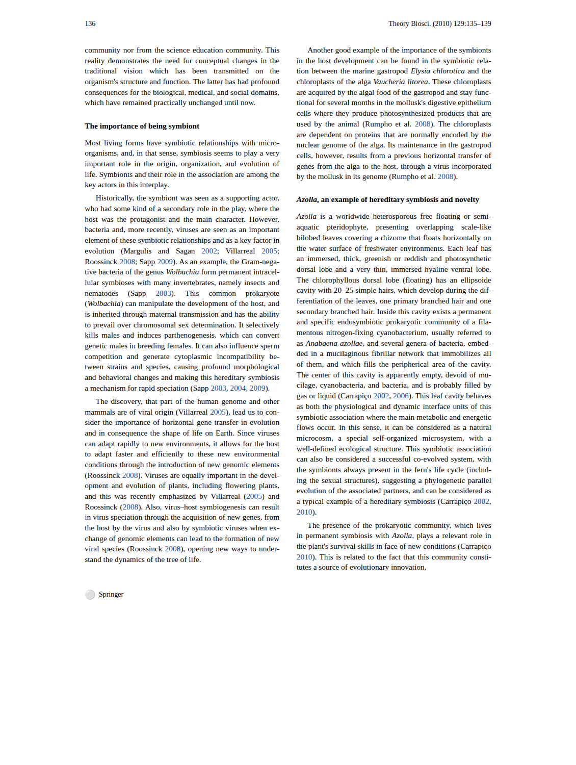136 Theory Biosci. (2010) 129:135–139
community nor from the science education community. This reality demonstrates the need for conceptual changes in the traditional vision which has been transmitted on the organism's structure and function. The latter has had profound consequences for the biological, medical, and social domains, which have remained practically unchanged until now.
The importance of being symbiont
Most living forms have symbiotic relationships with microorganisms, and, in that sense, symbiosis seems to play a very important role in the origin, organization, and evolution of life. Symbionts and their role in the association are among the key actors in this interplay.
Historically, the symbiont was seen as a supporting actor, who had some kind of a secondary role in the play, where the host was the protagonist and the main character. However, bacteria and, more recently, viruses are seen as an important element of these symbiotic relationships and as a key factor in evolution (Margulis and Sagan 2002; Villarreal 2005; Roossinck 2008; Sapp 2009). As an example, the Gram-negative bacteria of the genus Wolbachia form permanent intracellular symbioses with many invertebrates, namely insects and nematodes (Sapp 2003). This common prokaryote (Wolbachia) can manipulate the development of the host, and is inherited through maternal transmission and has the ability to prevail over chromosomal sex determination. It selectively kills males and induces parthenogenesis, which can convert genetic males in breeding females. It can also influence sperm competition and generate cytoplasmic incompatibility between strains and species, causing profound morphological and behavioral changes and making this hereditary symbiosis a mechanism for rapid speciation (Sapp 2003, 2004, 2009).
The discovery, that part of the human genome and other mammals are of viral origin (Villarreal 2005), lead us to consider the importance of horizontal gene transfer in evolution and in consequence the shape of life on Earth. Since viruses can adapt rapidly to new environments, it allows for the host to adapt faster and efficiently to these new environmental conditions through the introduction of new genomic elements (Roossinck 2008). Viruses are equally important in the development and evolution of plants, including flowering plants, and this was recently emphasized by Villarreal (2005) and Roossinck (2008). Also, virus–host symbiogenesis can result in virus speciation through the acquisition of new genes, from the host by the virus and also by symbiotic viruses when exchange of genomic elements can lead to the formation of new viral species (Roossinck 2008), opening new ways to understand the dynamics of the tree of life.
Another good example of the importance of the symbionts in the host development can be found in the symbiotic relation between the marine gastropod Elysia chlorotica and the chloroplasts of the alga Vaucheria litorea. These chloroplasts are acquired by the algal food of the gastropod and stay functional for several months in the mollusk's digestive epithelium cells where they produce photosynthesized products that are used by the animal (Rumpho et al. 2008). The chloroplasts are dependent on proteins that are normally encoded by the nuclear genome of the alga. Its maintenance in the gastropod cells, however, results from a previous horizontal transfer of genes from the alga to the host, through a virus incorporated by the mollusk in its genome (Rumpho et al. 2008).
Azolla, an example of hereditary symbiosis and novelty
Azolla is a worldwide heterosporous free floating or semi-aquatic pteridophyte, presenting overlapping scale-like bilobed leaves covering a rhizome that floats horizontally on the water surface of freshwater environments. Each leaf has an immersed, thick, greenish or reddish and photosynthetic dorsal lobe and a very thin, immersed hyaline ventral lobe. The chlorophyllous dorsal lobe (floating) has an ellipsoide cavity with 20–25 simple hairs, which develop during the differentiation of the leaves, one primary branched hair and one secondary branched hair. Inside this cavity exists a permanent and specific endosymbiotic prokaryotic community of a filamentous nitrogen-fixing cyanobacterium, usually referred to as Anabaena azollae, and several genera of bacteria, embedded in a mucilaginous fibrillar network that immobilizes all of them, and which fills the peripherical area of the cavity. The center of this cavity is apparently empty, devoid of mucilage, cyanobacteria, and bacteria, and is probably filled by gas or liquid (Carrapiço 2002, 2006). This leaf cavity behaves as both the physiological and dynamic interface units of this symbiotic association where the main metabolic and energetic flows occur. In this sense, it can be considered as a natural microcosm, a special self-organized microsystem, with a well-defined ecological structure. This symbiotic association can also be considered a successful co-evolved system, with the symbionts always present in the fern's life cycle (including the sexual structures), suggesting a phylogenetic parallel evolution of the associated partners, and can be considered as a typical example of a hereditary symbiosis (Carrapiço 2002, 2010).
The presence of the prokaryotic community, which lives in permanent symbiosis with Azolla, plays a relevant role in the plant's survival skills in face of new conditions (Carrapiço 2010). This is related to the fact that this community constitutes a source of evolutionary innovation,
⚪ Springer